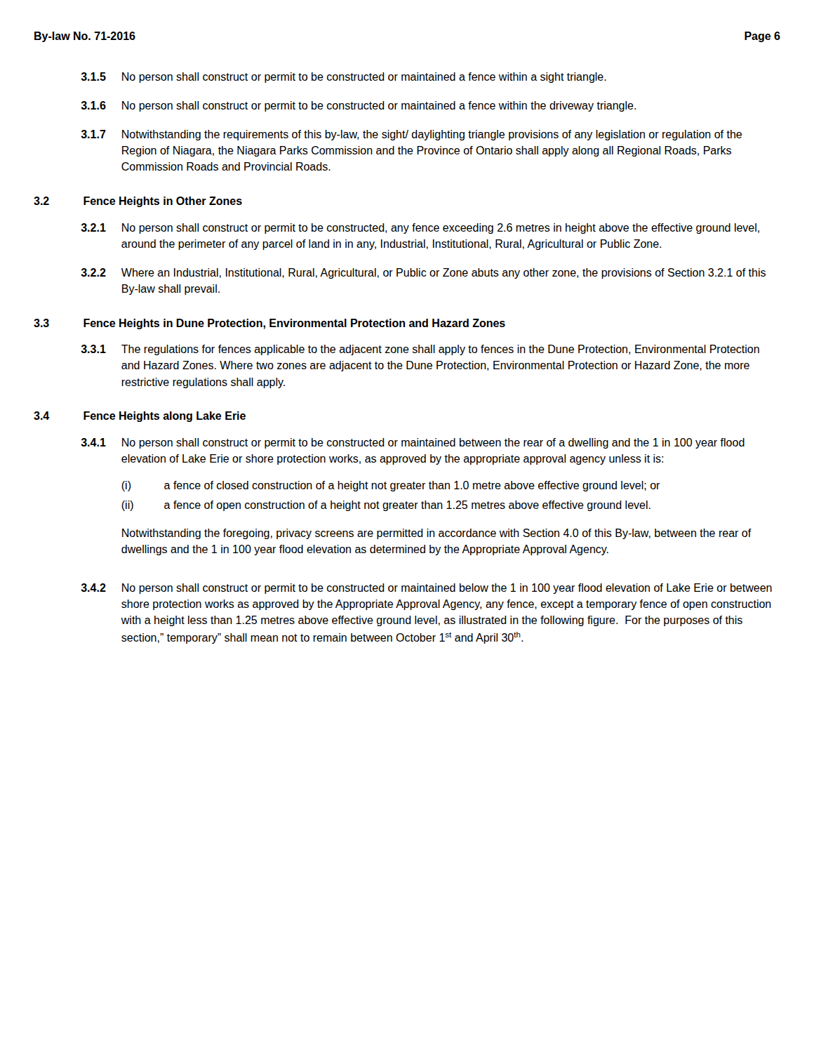By-law No. 71-2016 Page 6
3.1.5 No person shall construct or permit to be constructed or maintained a fence within a sight triangle.
3.1.6 No person shall construct or permit to be constructed or maintained a fence within the driveway triangle.
3.1.7 Notwithstanding the requirements of this by-law, the sight/ daylighting triangle provisions of any legislation or regulation of the Region of Niagara, the Niagara Parks Commission and the Province of Ontario shall apply along all Regional Roads, Parks Commission Roads and Provincial Roads.
3.2 Fence Heights in Other Zones
3.2.1 No person shall construct or permit to be constructed, any fence exceeding 2.6 metres in height above the effective ground level, around the perimeter of any parcel of land in in any, Industrial, Institutional, Rural, Agricultural or Public Zone.
3.2.2 Where an Industrial, Institutional, Rural, Agricultural, or Public or Zone abuts any other zone, the provisions of Section 3.2.1 of this By-law shall prevail.
3.3 Fence Heights in Dune Protection, Environmental Protection and Hazard Zones
3.3.1 The regulations for fences applicable to the adjacent zone shall apply to fences in the Dune Protection, Environmental Protection and Hazard Zones. Where two zones are adjacent to the Dune Protection, Environmental Protection or Hazard Zone, the more restrictive regulations shall apply.
3.4 Fence Heights along Lake Erie
3.4.1
No person shall construct or permit to be constructed or maintained between the rear of a dwelling and the 1 in 100 year flood elevation of Lake Erie or shore protection works, as approved by the appropriate approval agency unless it is:
(i) a fence of closed construction of a height not greater than 1.0 metre above effective ground level; or
(ii) a fence of open construction of a height not greater than 1.25 metres above effective ground level.
Notwithstanding the foregoing, privacy screens are permitted in accordance with Section 4.0 of this By-law, between the rear of dwellings and the 1 in 100 year flood elevation as determined by the Appropriate Approval Agency.
3.4.2 No person shall construct or permit to be constructed or maintained below the 1 in 100 year flood elevation of Lake Erie or between shore protection works as approved by the Appropriate Approval Agency, any fence, except a temporary fence of open construction with a height less than 1.25 metres above effective ground level, as illustrated in the following figure. For the purposes of this section,” temporary” shall mean not to remain between October 1st and April 30th.